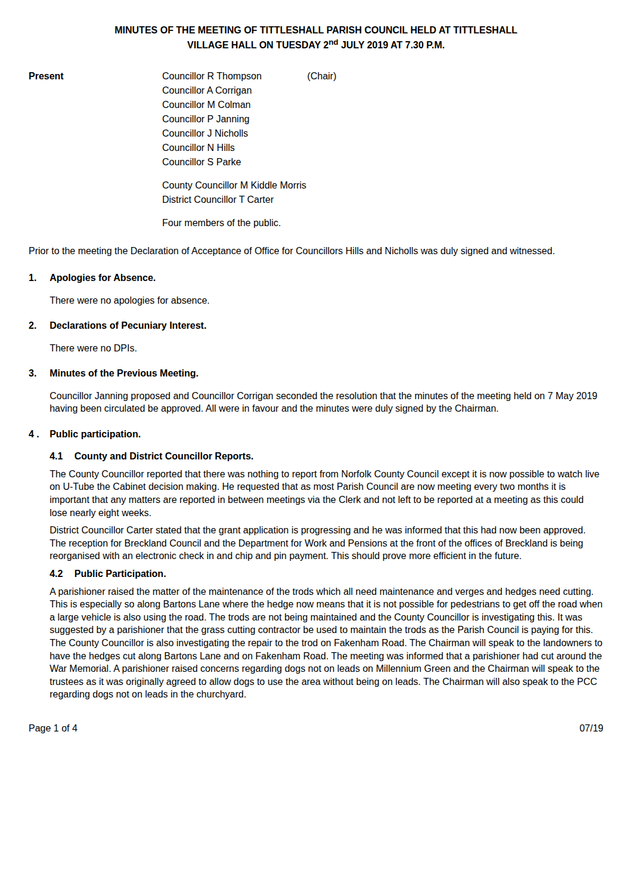MINUTES OF THE MEETING OF TITTLESHALL PARISH COUNCIL HELD AT TITTLESHALL
VILLAGE HALL ON TUESDAY 2nd JULY 2019 AT 7.30 P.M.
Present
Councillor R Thompson (Chair)
Councillor A Corrigan
Councillor M Colman
Councillor P Janning
Councillor J Nicholls
Councillor N Hills
Councillor S Parke
County Councillor M Kiddle Morris
District Councillor T Carter
Four members of the public.
Prior to the meeting the Declaration of Acceptance of Office for Councillors Hills and Nicholls was duly signed and witnessed.
1. Apologies for Absence.
There were no apologies for absence.
2. Declarations of Pecuniary Interest.
There were no DPIs.
3. Minutes of the Previous Meeting.
Councillor Janning proposed and Councillor Corrigan seconded the resolution that the minutes of the meeting held on 7 May 2019 having been circulated be approved. All were in favour and the minutes were duly signed by the Chairman.
4 . Public participation.
4.1 County and District Councillor Reports.
The County Councillor reported that there was nothing to report from Norfolk County Council except it is now possible to watch live on U-Tube the Cabinet decision making. He requested that as most Parish Council are now meeting every two months it is important that any matters are reported in between meetings via the Clerk and not left to be reported at a meeting as this could lose nearly eight weeks.
District Councillor Carter stated that the grant application is progressing and he was informed that this had now been approved. The reception for Breckland Council and the Department for Work and Pensions at the front of the offices of Breckland is being reorganised with an electronic check in and chip and pin payment. This should prove more efficient in the future.
4.2 Public Participation.
A parishioner raised the matter of the maintenance of the trods which all need maintenance and verges and hedges need cutting. This is especially so along Bartons Lane where the hedge now means that it is not possible for pedestrians to get off the road when a large vehicle is also using the road. The trods are not being maintained and the County Councillor is investigating this. It was suggested by a parishioner that the grass cutting contractor be used to maintain the trods as the Parish Council is paying for this. The County Councillor is also investigating the repair to the trod on Fakenham Road. The Chairman will speak to the landowners to have the hedges cut along Bartons Lane and on Fakenham Road. The meeting was informed that a parishioner had cut around the War Memorial. A parishioner raised concerns regarding dogs not on leads on Millennium Green and the Chairman will speak to the trustees as it was originally agreed to allow dogs to use the area without being on leads. The Chairman will also speak to the PCC regarding dogs not on leads in the churchyard.
Page 1 of 4 07/19